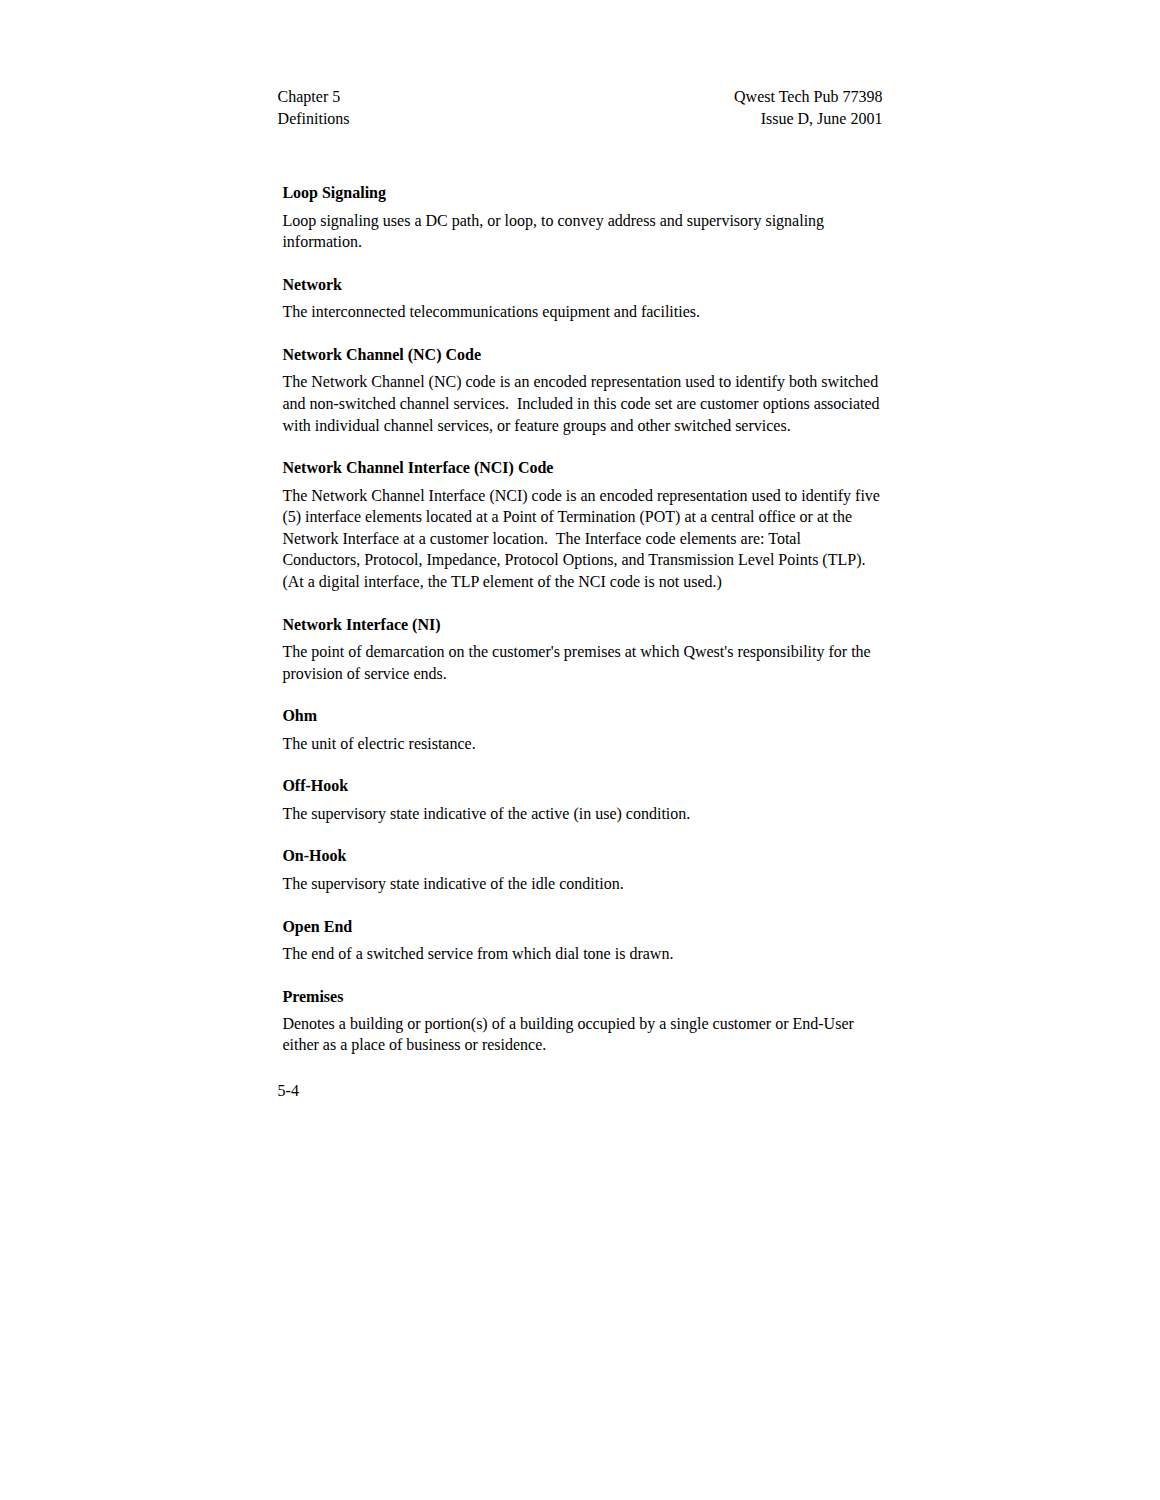| Chapter 5 | Qwest Tech Pub 77398 |
| Definitions | Issue D, June 2001 |
Loop Signaling
Loop signaling uses a DC path, or loop, to convey address and supervisory signaling information.
Network
The interconnected telecommunications equipment and facilities.
Network Channel (NC) Code
The Network Channel (NC) code is an encoded representation used to identify both switched and non-switched channel services. Included in this code set are customer options associated with individual channel services, or feature groups and other switched services.
Network Channel Interface (NCI) Code
The Network Channel Interface (NCI) code is an encoded representation used to identify five (5) interface elements located at a Point of Termination (POT) at a central office or at the Network Interface at a customer location. The Interface code elements are: Total Conductors, Protocol, Impedance, Protocol Options, and Transmission Level Points (TLP). (At a digital interface, the TLP element of the NCI code is not used.)
Network Interface (NI)
The point of demarcation on the customer's premises at which Qwest's responsibility for the provision of service ends.
Ohm
The unit of electric resistance.
Off-Hook
The supervisory state indicative of the active (in use) condition.
On-Hook
The supervisory state indicative of the idle condition.
Open End
The end of a switched service from which dial tone is drawn.
Premises
Denotes a building or portion(s) of a building occupied by a single customer or End-User either as a place of business or residence.
5-4